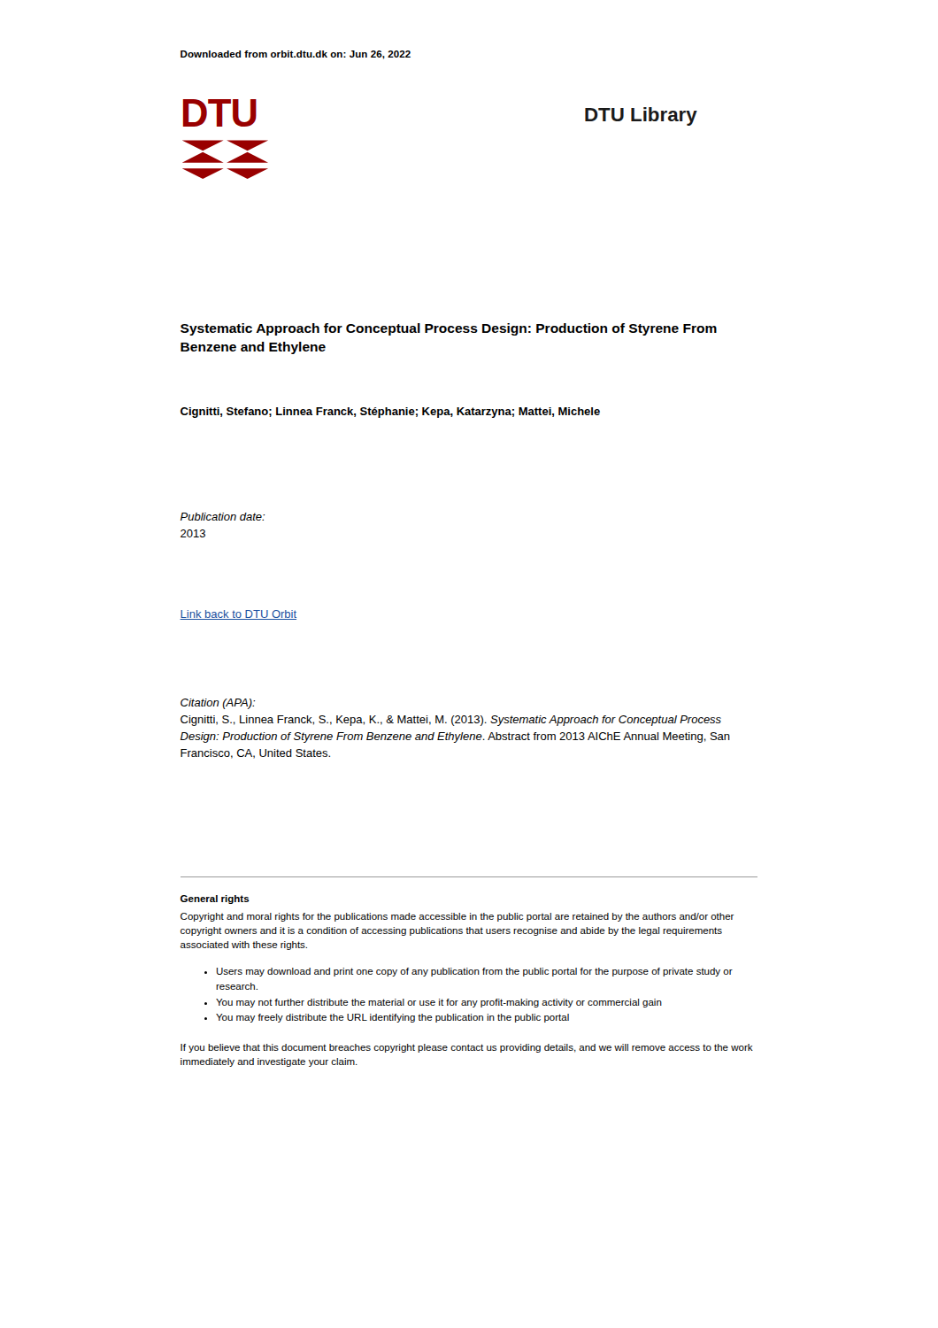Downloaded from orbit.dtu.dk on: Jun 26, 2022
DTU
DTU Library
Systematic Approach for Conceptual Process Design: Production of Styrene From Benzene and Ethylene
Cignitti, Stefano; Linnea Franck, Stéphanie; Kepa, Katarzyna; Mattei, Michele
Publication date:
2013
Link back to DTU Orbit
Citation (APA):
Cignitti, S., Linnea Franck, S., Kepa, K., & Mattei, M. (2013). Systematic Approach for Conceptual Process Design: Production of Styrene From Benzene and Ethylene. Abstract from 2013 AIChE Annual Meeting, San Francisco, CA, United States.
General rights
Copyright and moral rights for the publications made accessible in the public portal are retained by the authors and/or other copyright owners and it is a condition of accessing publications that users recognise and abide by the legal requirements associated with these rights.
Users may download and print one copy of any publication from the public portal for the purpose of private study or research.
You may not further distribute the material or use it for any profit-making activity or commercial gain
You may freely distribute the URL identifying the publication in the public portal
If you believe that this document breaches copyright please contact us providing details, and we will remove access to the work immediately and investigate your claim.